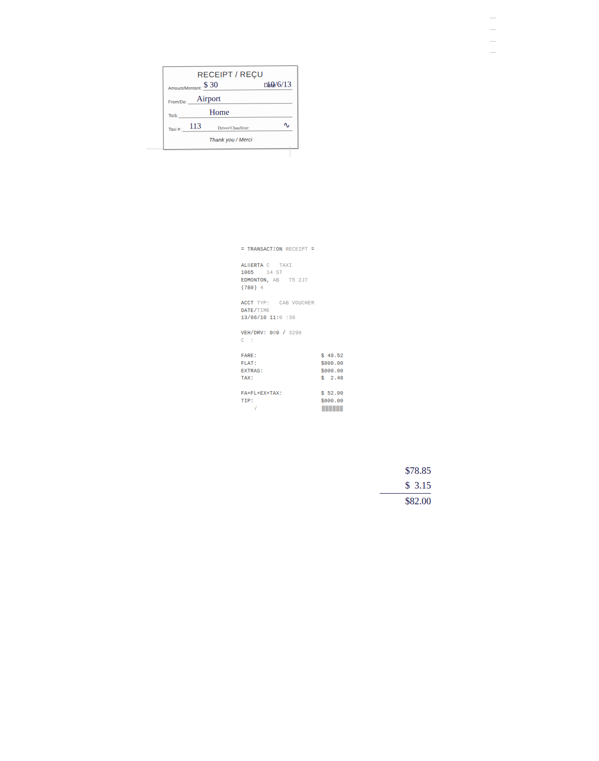—
—
—
—
RECEIPT / REÇU
Amount/Montant: $ 30 Date 10/6/13
From/De: Airport
To/à: Home
Taxi #: 113 Driver/Chauffeur: ∿
Thank you / Merci
= TRANSACTION RECEIPT =
ALBERTA C TAXI
1065 14 ST
EDMONTON, AB T5 2J7
(780) 4
ACCT TYP: CAB VOUCHER
DATE/TIME
13/06/10 11:0 :39
VEH/DRV: 009 / 3290
C :
| FARE: | $ 49.52 |
| FLAT: | $000.00 |
| EXTRAS: | $000.00 |
| TAX: | $ 2.48 |
| FA+FL+EX+TAX: | $ 52.00 |
| TIP: | $000.00 |
| √ | ██████ |
$78.85
$ 3.15
$82.00